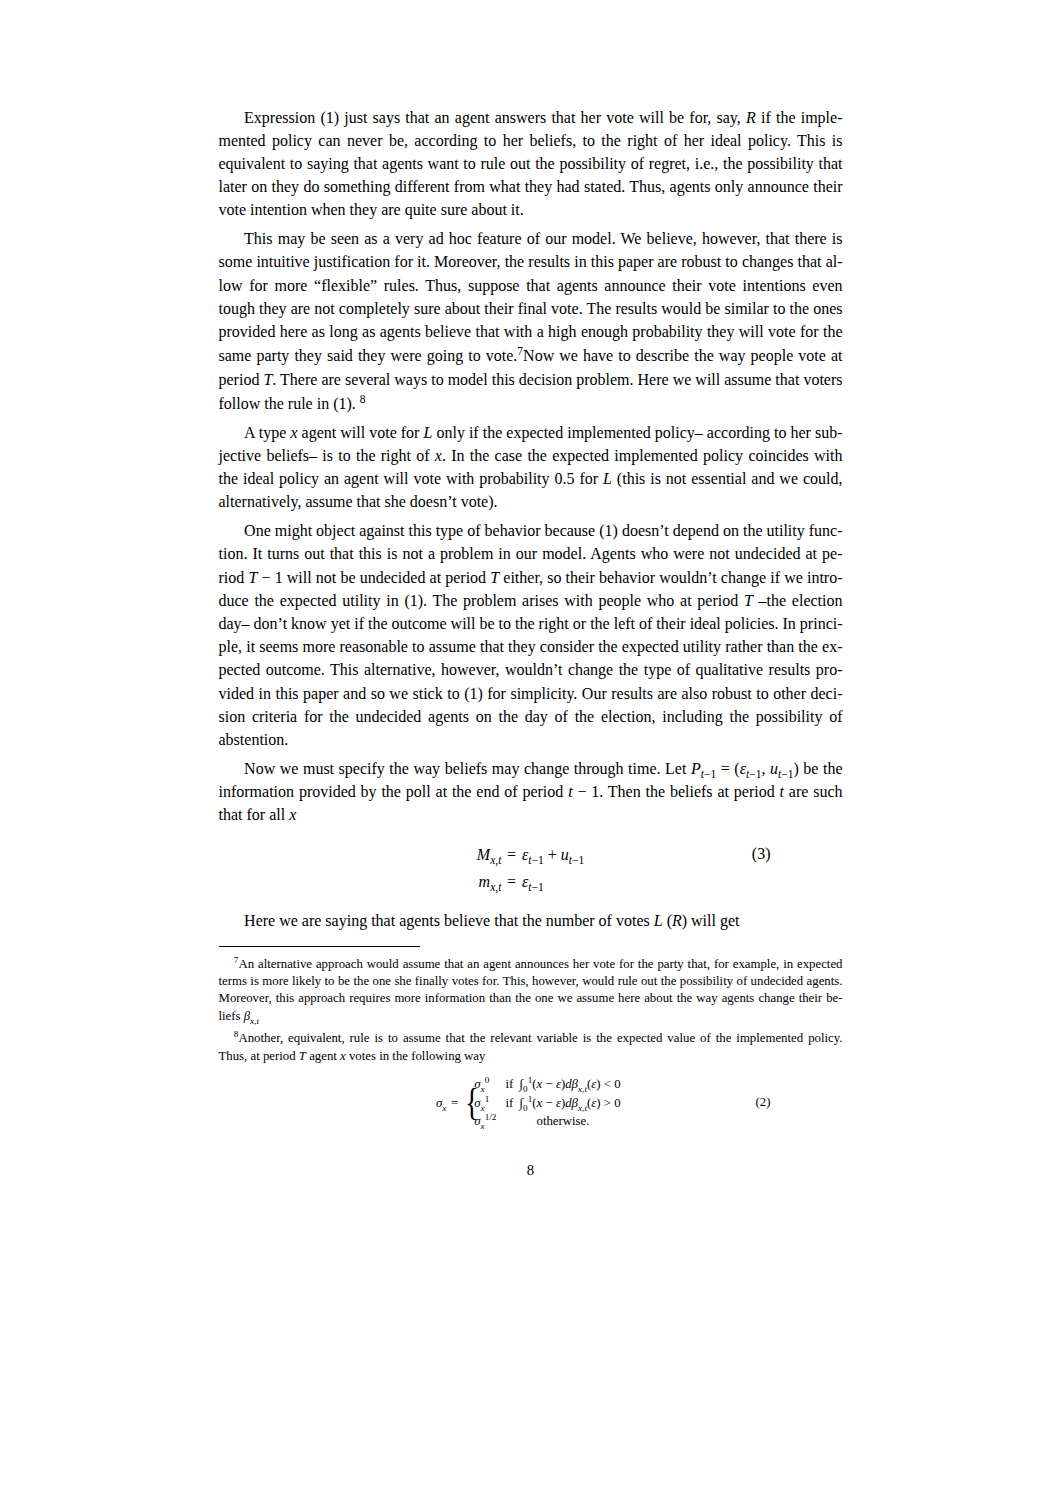Expression (1) just says that an agent answers that her vote will be for, say, R if the implemented policy can never be, according to her beliefs, to the right of her ideal policy. This is equivalent to saying that agents want to rule out the possibility of regret, i.e., the possibility that later on they do something different from what they had stated. Thus, agents only announce their vote intention when they are quite sure about it.
This may be seen as a very ad hoc feature of our model. We believe, however, that there is some intuitive justification for it. Moreover, the results in this paper are robust to changes that allow for more “flexible” rules. Thus, suppose that agents announce their vote intentions even tough they are not completely sure about their final vote. The results would be similar to the ones provided here as long as agents believe that with a high enough probability they will vote for the same party they said they were going to vote.7 Now we have to describe the way people vote at period T. There are several ways to model this decision problem. Here we will assume that voters follow the rule in (1). 8
A type x agent will vote for L only if the expected implemented policy– according to her subjective beliefs– is to the right of x. In the case the expected implemented policy coincides with the ideal policy an agent will vote with probability 0.5 for L (this is not essential and we could, alternatively, assume that she doesn’t vote).
One might object against this type of behavior because (1) doesn’t depend on the utility function. It turns out that this is not a problem in our model. Agents who were not undecided at period T − 1 will not be undecided at period T either, so their behavior wouldn’t change if we introduce the expected utility in (1). The problem arises with people who at period T –the election day– don’t know yet if the outcome will be to the right or the left of their ideal policies. In principle, it seems more reasonable to assume that they consider the expected utility rather than the expected outcome. This alternative, however, wouldn’t change the type of qualitative results provided in this paper and so we stick to (1) for simplicity. Our results are also robust to other decision criteria for the undecided agents on the day of the election, including the possibility of abstention.
Now we must specify the way beliefs may change through time. Let Pt−1 = (εt−1, ut−1) be the information provided by the poll at the end of period t − 1. Then the beliefs at period t are such that for all x
| M x , t | = | ε t −1 + u t −1 |
| m x , t | = | ε t −1 |
(3)
Here we are saying that agents believe that the number of votes L (R) will get
7 An alternative approach would assume that an agent announces her vote for the party that, for example, in expected terms is more likely to be the one she finally votes for. This, however, would rule out the possibility of undecided agents. Moreover, this approach requires more information than the one we assume here about the way agents change their beliefs βx,t
8 Another, equivalent, rule is to assume that the relevant variable is the expected value of the implemented policy. Thus, at period T agent x votes in the following way
| σ x | = | { / σ x 0 / if ∫ 0 1 ( x − ε ) dβ x , t ( ε ) < 0 / / σ x 1 / if ∫ 0 1 ( x − ε ) dβ x , t ( ε ) > 0 / / σ x 1/2 / otherwise. / |
(2)
8